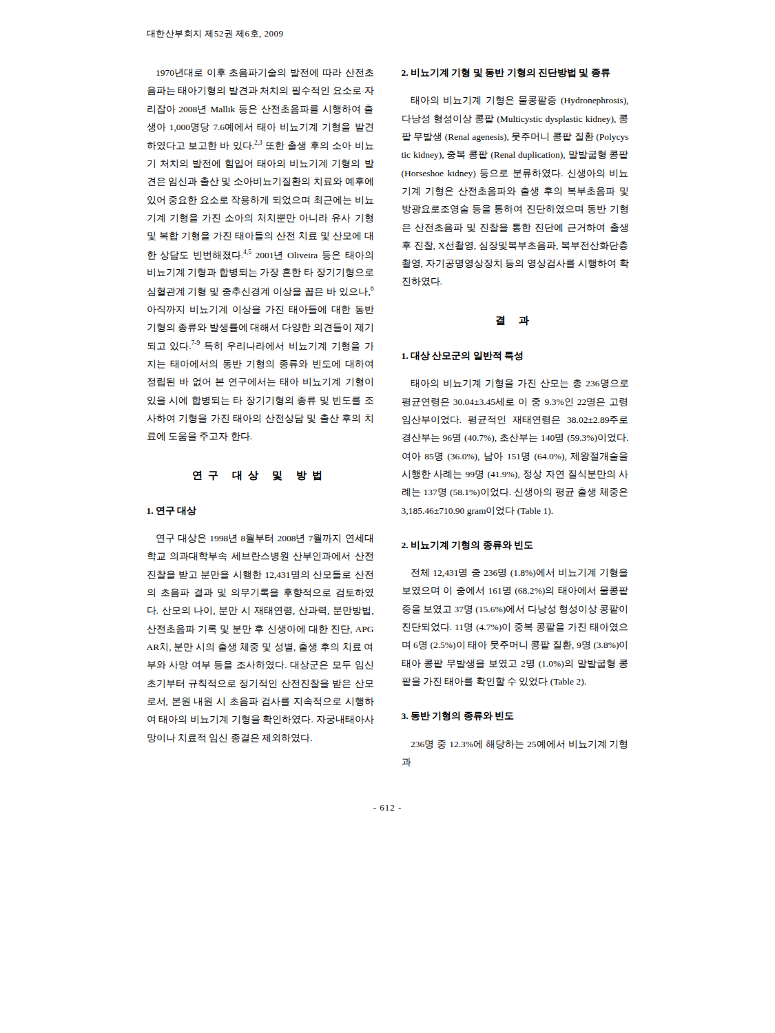대한산부회지 제52권 제6호, 2009
1970년대로 이후 초음파기술의 발전에 따라 산전초음파는 태아기형의 발견과 처치의 필수적인 요소로 자리잡아 2008년 Mallik 등은 산전초음파를 시행하여 출생아 1,000명당 7.6예에서 태아 비뇨기계 기형을 발견하였다고 보고한 바 있다.2,3 또한 출생 후의 소아 비뇨기 처치의 발전에 힘입어 태아의 비뇨기계 기형의 발견은 임신과 출산 및 소아비뇨기질환의 치료와 예후에 있어 중요한 요소로 작용하게 되었으며 최근에는 비뇨기계 기형을 가진 소아의 처치뿐만 아니라 유사 기형 및 복합 기형을 가진 태아들의 산전 치료 및 산모에 대한 상담도 빈번해졌다.4,5 2001년 Oliveira 등은 태아의 비뇨기계 기형과 합병되는 가장 흔한 타 장기기형으로 심혈관계 기형 및 중추신경계 이상을 꼽은 바 있으나,6 아직까지 비뇨기계 이상을 가진 태아들에 대한 동반 기형의 종류와 발생률에 대해서 다양한 의견들이 제기되고 있다.7-9 특히 우리나라에서 비뇨기계 기형을 가지는 태아에서의 동반 기형의 종류와 빈도에 대하여 정립된 바 없어 본 연구에서는 태아 비뇨기계 기형이 있을 시에 합병되는 타 장기기형의 종류 및 빈도를 조사하여 기형을 가진 태아의 산전상담 및 출산 후의 치료에 도움을 주고자 한다.
연구 대상 및 방법
1. 연구 대상
연구 대상은 1998년 8월부터 2008년 7월까지 연세대학교 의과대학부속 세브란스병원 산부인과에서 산전진찰을 받고 분만을 시행한 12,431명의 산모들로 산전의 초음파 결과 및 의무기록을 후향적으로 검토하였다. 산모의 나이, 분만 시 재태연령, 산과력, 분만방법, 산전초음파 기록 및 분만 후 신생아에 대한 진단, APGAR치, 분만 시의 출생 체중 및 성별, 출생 후의 치료 여부와 사망 여부 등을 조사하였다. 대상군은 모두 임신 초기부터 규칙적으로 정기적인 산전진찰을 받은 산모로서, 본원 내원 시 초음파 검사를 지속적으로 시행하여 태아의 비뇨기계 기형을 확인하였다. 자궁내태아사망이나 치료적 임신 종결은 제외하였다.
2. 비뇨기계 기형 및 동반 기형의 진단방법 및 종류
태아의 비뇨기계 기형은 물콩팥증 (Hydronephrosis), 다낭성 형성이상 콩팥 (Multicystic dysplastic kidney), 콩팥 무발생 (Renal agenesis), 뭇주머니 콩팥 질환 (Polycystic kidney), 중복 콩팥 (Renal duplication), 말발굽형 콩팥 (Horseshoe kidney) 등으로 분류하였다. 신생아의 비뇨기계 기형은 산전초음파와 출생 후의 복부초음파 및 방광요로조영술 등을 통하여 진단하였으며 동반 기형은 산전초음파 및 진찰을 통한 진단에 근거하여 출생 후 진찰, X선촬영, 심장및복부초음파, 복부전산화단층촬영, 자기공명영상장치 등의 영상검사를 시행하여 확진하였다.
결 과
1. 대상 산모군의 일반적 특성
태아의 비뇨기계 기형을 가진 산모는 총 236명으로 평균연령은 30.04±3.45세로 이 중 9.3%인 22명은 고령 임산부이었다. 평균적인 재태연령은 38.02±2.89주로 경산부는 96명 (40.7%), 초산부는 140명 (59.3%)이었다. 여아 85명 (36.0%), 남아 151명 (64.0%), 제왕절개술을 시행한 사례는 99명 (41.9%), 정상 자연 질식분만의 사례는 137명 (58.1%)이었다. 신생아의 평균 출생 체중은 3,185.46±710.90 gram이었다 (Table 1).
2. 비뇨기계 기형의 종류와 빈도
전체 12,431명 중 236명 (1.8%)에서 비뇨기계 기형을 보였으며 이 중에서 161명 (68.2%)의 태아에서 물콩팥증을 보였고 37명 (15.6%)에서 다낭성 형성이상 콩팥이 진단되었다. 11명 (4.7%)이 중복 콩팥을 가진 태아였으며 6명 (2.5%)이 태아 뭇주머니 콩팥 질환, 9명 (3.8%)이 태아 콩팥 무발생을 보였고 2명 (1.0%)의 말발굽형 콩팥을 가진 태아를 확인할 수 있었다 (Table 2).
3. 동반 기형의 종류와 빈도
236명 중 12.3%에 해당하는 25예에서 비뇨기계 기형과
- 612 -